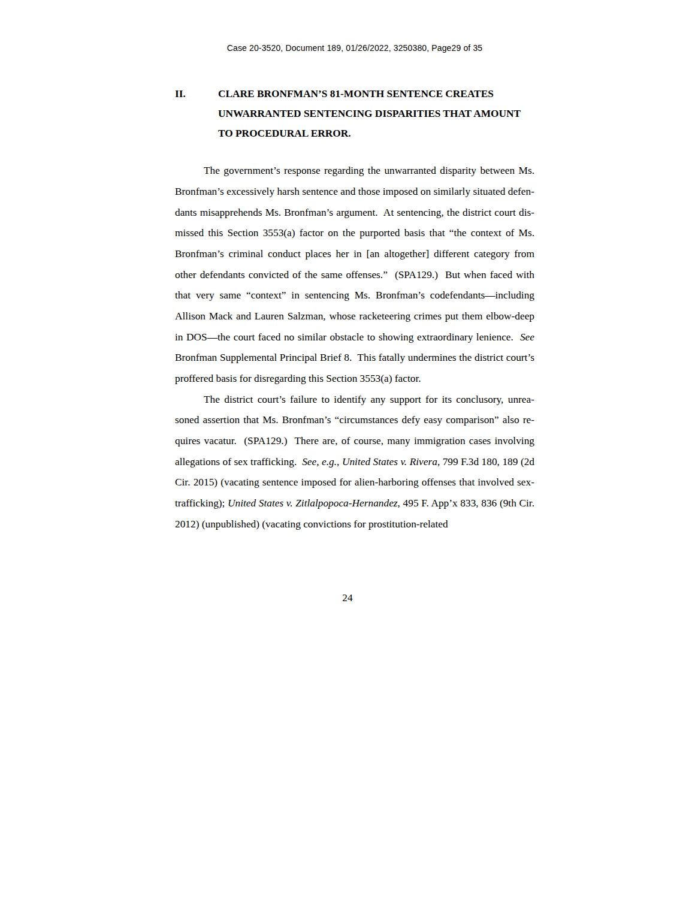Case 20-3520, Document 189, 01/26/2022, 3250380, Page29 of 35
II. Clare Bronfman’s 81-Month Sentence Creates Unwarranted Sentencing Disparities That Amount to Procedural Error.
The government’s response regarding the unwarranted disparity between Ms. Bronfman’s excessively harsh sentence and those imposed on similarly situated defendants misapprehends Ms. Bronfman’s argument. At sentencing, the district court dismissed this Section 3553(a) factor on the purported basis that “the context of Ms. Bronfman’s criminal conduct places her in [an altogether] different category from other defendants convicted of the same offenses.” (SPA129.) But when faced with that very same “context” in sentencing Ms. Bronfman’s codefendants—including Allison Mack and Lauren Salzman, whose racketeering crimes put them elbow-deep in DOS—the court faced no similar obstacle to showing extraordinary lenience. See Bronfman Supplemental Principal Brief 8. This fatally undermines the district court’s proffered basis for disregarding this Section 3553(a) factor.
The district court’s failure to identify any support for its conclusory, unreasoned assertion that Ms. Bronfman’s “circumstances defy easy comparison” also requires vacatur. (SPA129.) There are, of course, many immigration cases involving allegations of sex trafficking. See, e.g., United States v. Rivera, 799 F.3d 180, 189 (2d Cir. 2015) (vacating sentence imposed for alien-harboring offenses that involved sex-trafficking); United States v. Zitlalpopoca-Hernandez, 495 F. App’x 833, 836 (9th Cir. 2012) (unpublished) (vacating convictions for prostitution-related
24